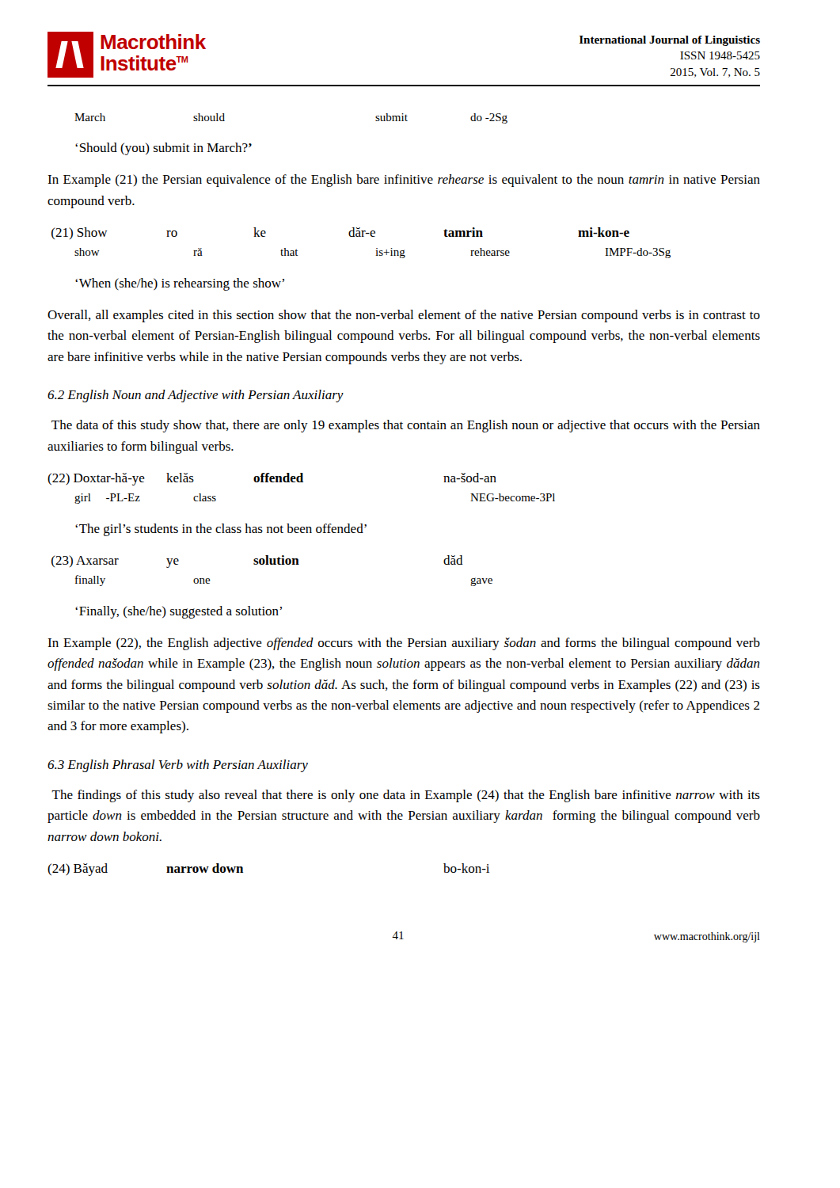Macrothink
InstituteTM
International Journal of Linguistics
ISSN 1948-5425
2015, Vol. 7, No. 5
March should submit do -2Sg
‘Should (you) submit in March?’
In Example (21) the Persian equivalence of the English bare infinitive rehearse is equivalent to the noun tamrin in native Persian compound verb.
(21) Show ro ke dăr-e tamrin mi-kon-e
show ră that is+ing rehearse IMPF-do-3Sg
‘When (she/he) is rehearsing the show’
Overall, all examples cited in this section show that the non-verbal element of the native Persian compound verbs is in contrast to the non-verbal element of Persian-English bilingual compound verbs. For all bilingual compound verbs, the non-verbal elements are bare infinitive verbs while in the native Persian compounds verbs they are not verbs.
6.2 English Noun and Adjective with Persian Auxiliary
The data of this study show that, there are only 19 examples that contain an English noun or adjective that occurs with the Persian auxiliaries to form bilingual verbs.
(22) Doxtar-hă-ye kelăs offended na-šod-an
girl -PL-Ez class NEG-become-3Pl
‘The girl’s students in the class has not been offended’
(23) Axarsar ye solution dăd
finally one gave
‘Finally, (she/he) suggested a solution’
In Example (22), the English adjective offended occurs with the Persian auxiliary šodan and forms the bilingual compound verb offended našodan while in Example (23), the English noun solution appears as the non-verbal element to Persian auxiliary dădan and forms the bilingual compound verb solution dăd. As such, the form of bilingual compound verbs in Examples (22) and (23) is similar to the native Persian compound verbs as the non-verbal elements are adjective and noun respectively (refer to Appendices 2 and 3 for more examples).
6.3 English Phrasal Verb with Persian Auxiliary
The findings of this study also reveal that there is only one data in Example (24) that the English bare infinitive narrow with its particle down is embedded in the Persian structure and with the Persian auxiliary kardan forming the bilingual compound verb narrow down bokoni.
(24) Băyad narrow down bo-kon-i
41
www.macrothink.org/ijl